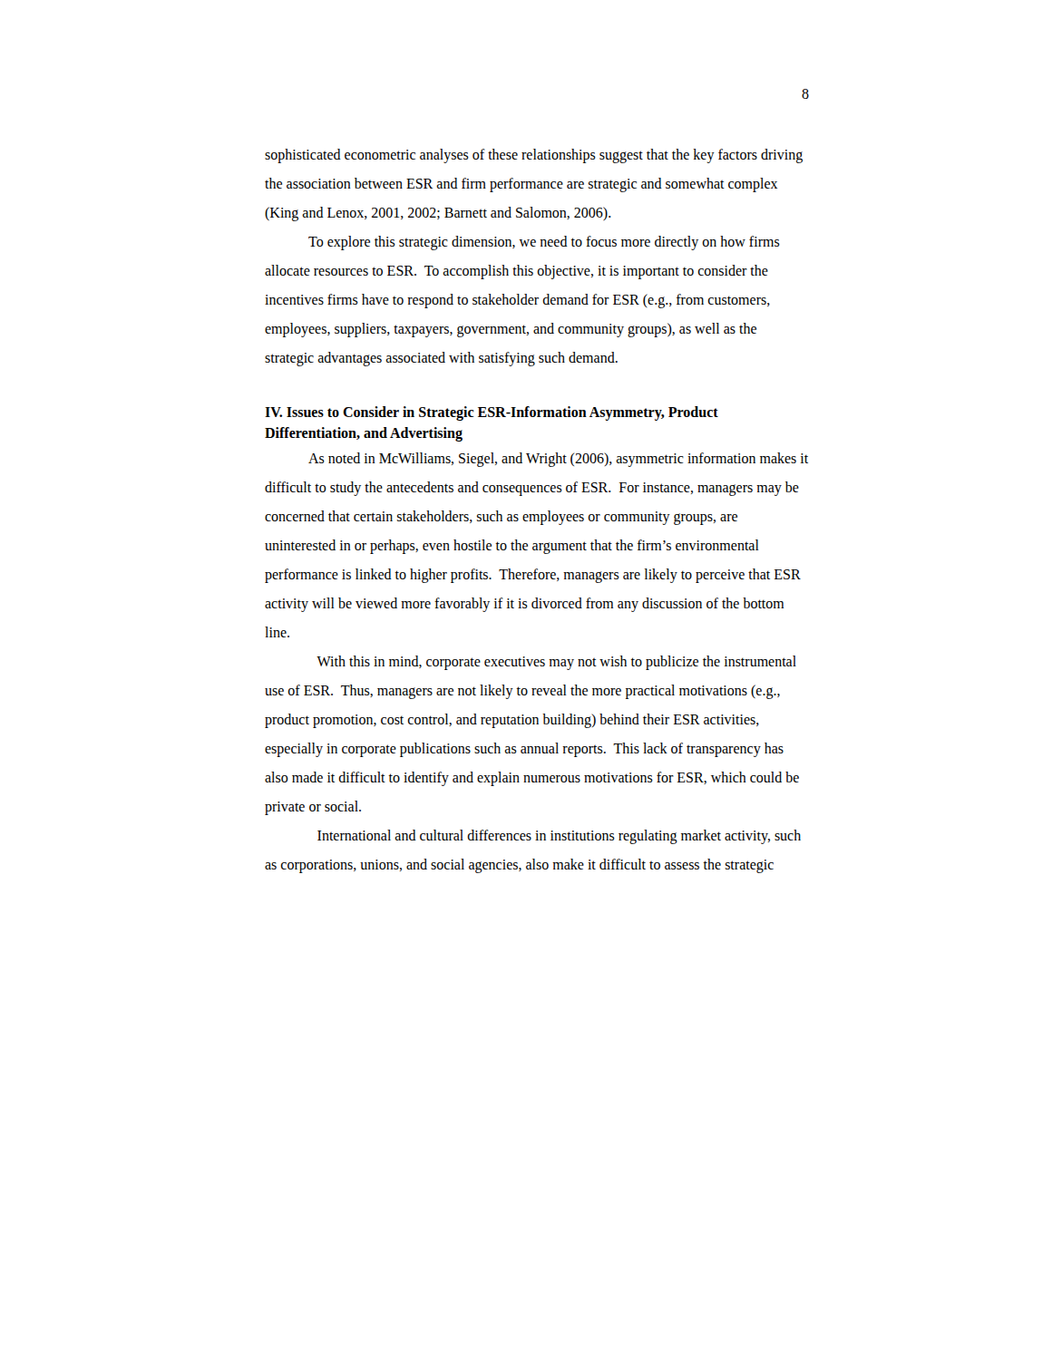8
sophisticated econometric analyses of these relationships suggest that the key factors driving the association between ESR and firm performance are strategic and somewhat complex (King and Lenox, 2001, 2002; Barnett and Salomon, 2006).
To explore this strategic dimension, we need to focus more directly on how firms allocate resources to ESR. To accomplish this objective, it is important to consider the incentives firms have to respond to stakeholder demand for ESR (e.g., from customers, employees, suppliers, taxpayers, government, and community groups), as well as the strategic advantages associated with satisfying such demand.
IV. Issues to Consider in Strategic ESR-Information Asymmetry, Product Differentiation, and Advertising
As noted in McWilliams, Siegel, and Wright (2006), asymmetric information makes it difficult to study the antecedents and consequences of ESR. For instance, managers may be concerned that certain stakeholders, such as employees or community groups, are uninterested in or perhaps, even hostile to the argument that the firm’s environmental performance is linked to higher profits. Therefore, managers are likely to perceive that ESR activity will be viewed more favorably if it is divorced from any discussion of the bottom line.
With this in mind, corporate executives may not wish to publicize the instrumental use of ESR. Thus, managers are not likely to reveal the more practical motivations (e.g., product promotion, cost control, and reputation building) behind their ESR activities, especially in corporate publications such as annual reports. This lack of transparency has also made it difficult to identify and explain numerous motivations for ESR, which could be private or social.
International and cultural differences in institutions regulating market activity, such as corporations, unions, and social agencies, also make it difficult to assess the strategic